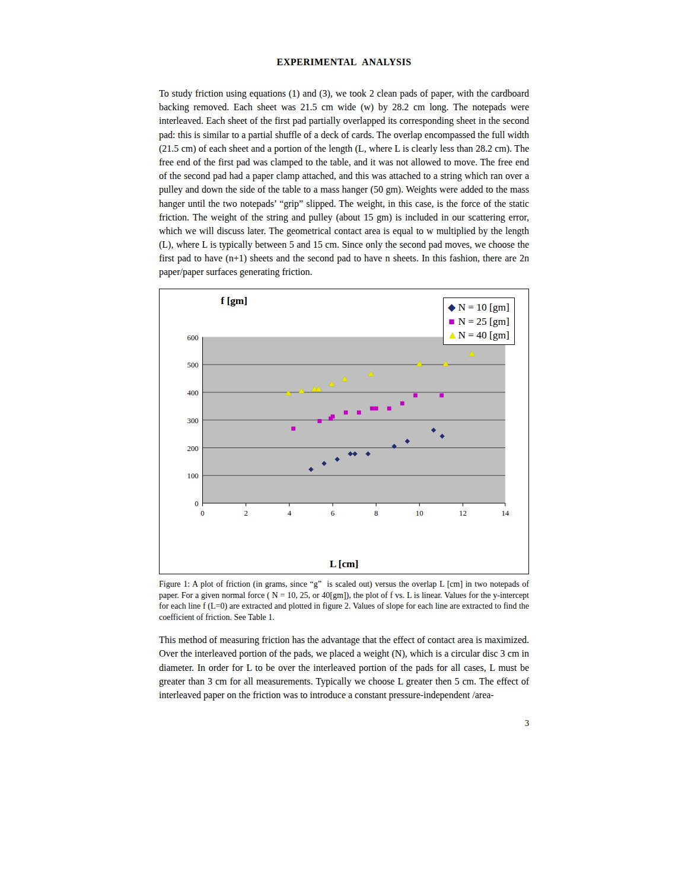EXPERIMENTAL ANALYSIS
To study friction using equations (1) and (3), we took 2 clean pads of paper, with the cardboard backing removed. Each sheet was 21.5 cm wide (w) by 28.2 cm long. The notepads were interleaved. Each sheet of the first pad partially overlapped its corresponding sheet in the second pad: this is similar to a partial shuffle of a deck of cards. The overlap encompassed the full width (21.5 cm) of each sheet and a portion of the length (L, where L is clearly less than 28.2 cm). The free end of the first pad was clamped to the table, and it was not allowed to move. The free end of the second pad had a paper clamp attached, and this was attached to a string which ran over a pulley and down the side of the table to a mass hanger (50 gm). Weights were added to the mass hanger until the two notepads’ “grip” slipped. The weight, in this case, is the force of the static friction. The weight of the string and pulley (about 15 gm) is included in our scattering error, which we will discuss later. The geometrical contact area is equal to w multiplied by the length (L), where L is typically between 5 and 15 cm. Since only the second pad moves, we choose the first pad to have (n+1) sheets and the second pad to have n sheets. In this fashion, there are 2n paper/paper surfaces generating friction.
◆N = 10 [gm]
■N = 25 [gm]
▲N = 40 [gm]
f [gm]
600 500 400 300 200 100 0 0 2 4 6 8 10 12 14
L [cm]
Figure 1: A plot of friction (in grams, since “g” is scaled out) versus the overlap L [cm] in two notepads of paper. For a given normal force ( N = 10, 25, or 40[gm]), the plot of f vs. L is linear. Values for the y-intercept for each line f (L=0) are extracted and plotted in figure 2. Values of slope for each line are extracted to find the coefficient of friction. See Table 1.
This method of measuring friction has the advantage that the effect of contact area is maximized. Over the interleaved portion of the pads, we placed a weight (N), which is a circular disc 3 cm in diameter. In order for L to be over the interleaved portion of the pads for all cases, L must be greater than 3 cm for all measurements. Typically we choose L greater then 5 cm. The effect of interleaved paper on the friction was to introduce a constant pressure-independent /area-
3